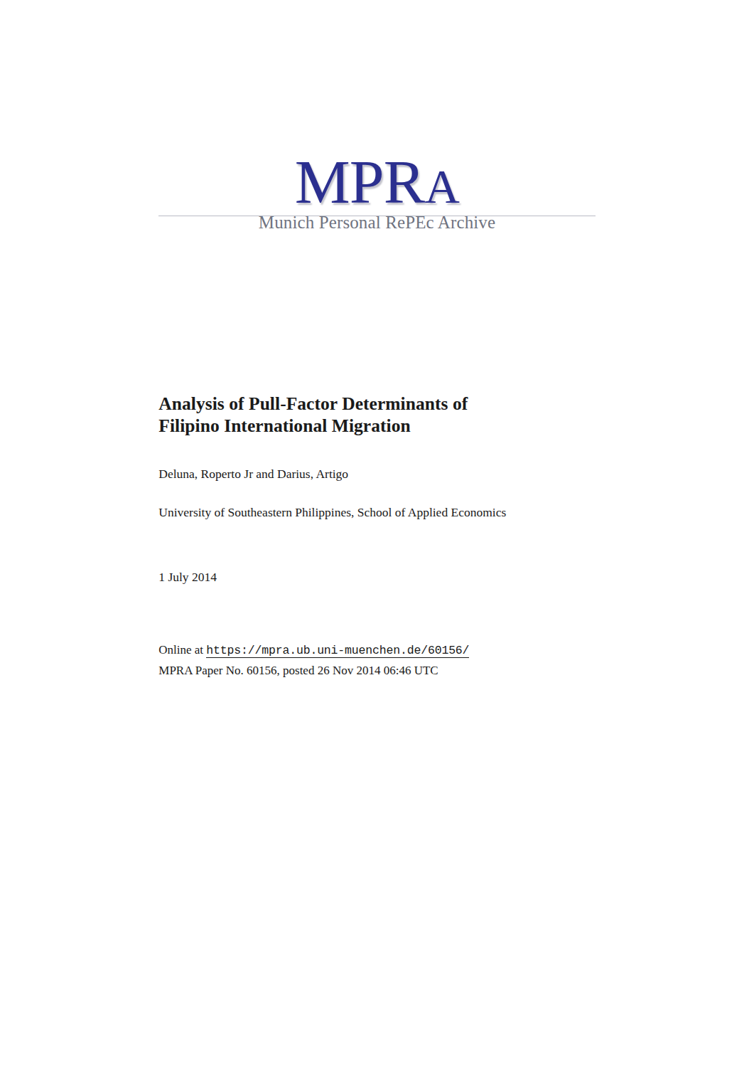MPRA
Munich Personal RePEc Archive
Analysis of Pull-Factor Determinants of
Filipino International Migration
Deluna, Roperto Jr and Darius, Artigo
University of Southeastern Philippines, School of Applied Economics
1 July 2014
Online at https://mpra.ub.uni-muenchen.de/60156/
MPRA Paper No. 60156, posted 26 Nov 2014 06:46 UTC